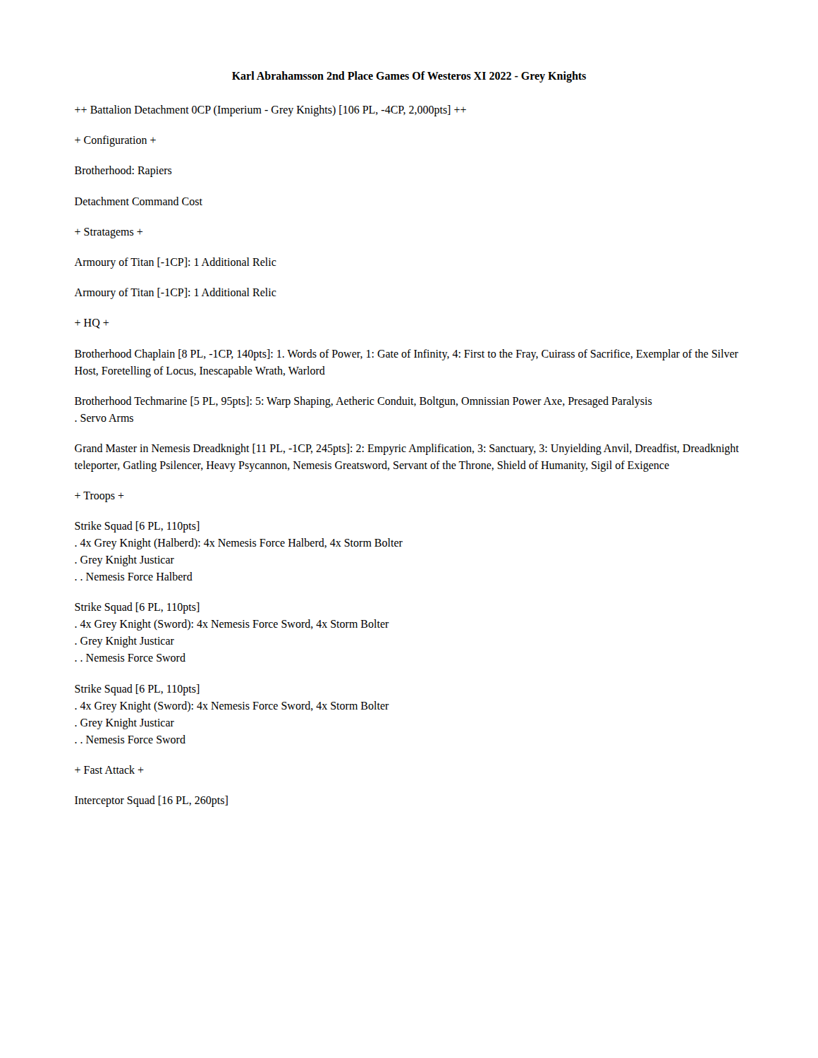Karl Abrahamsson 2nd Place Games Of Westeros XI 2022 - Grey Knights
++ Battalion Detachment 0CP (Imperium - Grey Knights) [106 PL, -4CP, 2,000pts] ++
+ Configuration +
Brotherhood: Rapiers
Detachment Command Cost
+ Stratagems +
Armoury of Titan [-1CP]: 1 Additional Relic
Armoury of Titan [-1CP]: 1 Additional Relic
+ HQ +
Brotherhood Chaplain [8 PL, -1CP, 140pts]: 1. Words of Power, 1: Gate of Infinity, 4: First to the Fray, Cuirass of Sacrifice, Exemplar of the Silver Host, Foretelling of Locus, Inescapable Wrath, Warlord
Brotherhood Techmarine [5 PL, 95pts]: 5: Warp Shaping, Aetheric Conduit, Boltgun, Omnissian Power Axe, Presaged Paralysis
. Servo Arms
Grand Master in Nemesis Dreadknight [11 PL, -1CP, 245pts]: 2: Empyric Amplification, 3: Sanctuary, 3: Unyielding Anvil, Dreadfist, Dreadknight teleporter, Gatling Psilencer, Heavy Psycannon, Nemesis Greatsword, Servant of the Throne, Shield of Humanity, Sigil of Exigence
+ Troops +
Strike Squad [6 PL, 110pts]
. 4x Grey Knight (Halberd): 4x Nemesis Force Halberd, 4x Storm Bolter
. Grey Knight Justicar
. . Nemesis Force Halberd
Strike Squad [6 PL, 110pts]
. 4x Grey Knight (Sword): 4x Nemesis Force Sword, 4x Storm Bolter
. Grey Knight Justicar
. . Nemesis Force Sword
Strike Squad [6 PL, 110pts]
. 4x Grey Knight (Sword): 4x Nemesis Force Sword, 4x Storm Bolter
. Grey Knight Justicar
. . Nemesis Force Sword
+ Fast Attack +
Interceptor Squad [16 PL, 260pts]